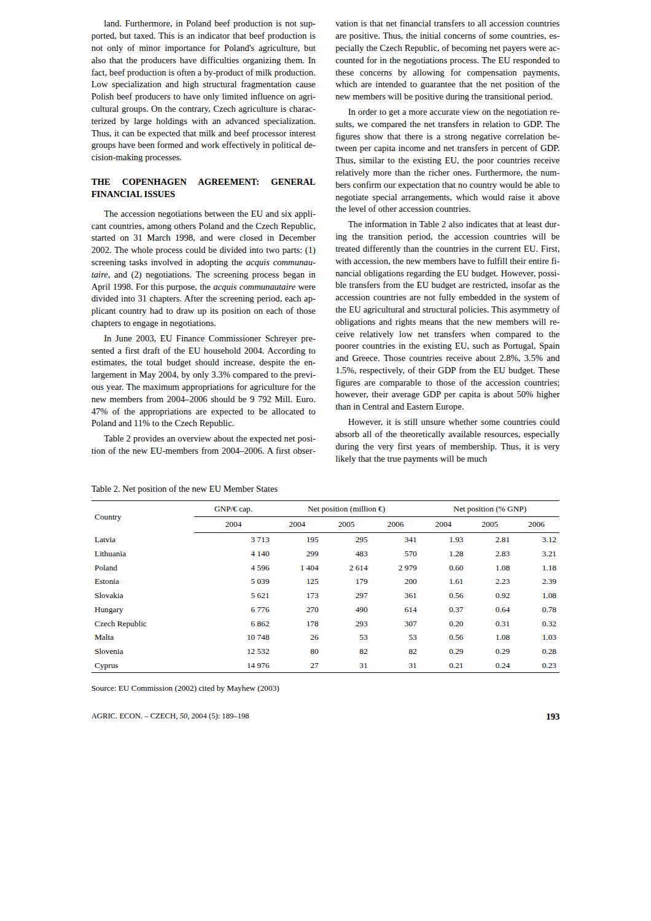land. Furthermore, in Poland beef production is not supported, but taxed. This is an indicator that beef production is not only of minor importance for Poland's agriculture, but also that the producers have difficulties organizing them. In fact, beef production is often a by-product of milk production. Low specialization and high structural fragmentation cause Polish beef producers to have only limited influence on agricultural groups. On the contrary, Czech agriculture is characterized by large holdings with an advanced specialization. Thus, it can be expected that milk and beef processor interest groups have been formed and work effectively in political decision-making processes.
The Copenhagen Agreement: General Financial Issues
The accession negotiations between the EU and six applicant countries, among others Poland and the Czech Republic, started on 31 March 1998, and were closed in December 2002. The whole process could be divided into two parts: (1) screening tasks involved in adopting the acquis communautaire, and (2) negotiations. The screening process began in April 1998. For this purpose, the acquis communautaire were divided into 31 chapters. After the screening period, each applicant country had to draw up its position on each of those chapters to engage in negotiations.
In June 2003, EU Finance Commissioner Schreyer presented a first draft of the EU household 2004. According to estimates, the total budget should increase, despite the enlargement in May 2004, by only 3.3% compared to the previous year. The maximum appropriations for agriculture for the new members from 2004–2006 should be 9 792 Mill. Euro. 47% of the appropriations are expected to be allocated to Poland and 11% to the Czech Republic.
Table 2 provides an overview about the expected net position of the new EU-members from 2004–2006. A first observation is that net financial transfers to all accession countries are positive. Thus, the initial concerns of some countries, especially the Czech Republic, of becoming net payers were accounted for in the negotiations process. The EU responded to these concerns by allowing for compensation payments, which are intended to guarantee that the net position of the new members will be positive during the transitional period.
In order to get a more accurate view on the negotiation results, we compared the net transfers in relation to GDP. The figures show that there is a strong negative correlation between per capita income and net transfers in percent of GDP. Thus, similar to the existing EU, the poor countries receive relatively more than the richer ones. Furthermore, the numbers confirm our expectation that no country would be able to negotiate special arrangements, which would raise it above the level of other accession countries.
The information in Table 2 also indicates that at least during the transition period, the accession countries will be treated differently than the countries in the current EU. First, with accession, the new members have to fulfill their entire financial obligations regarding the EU budget. However, possible transfers from the EU budget are restricted, insofar as the accession countries are not fully embedded in the system of the EU agricultural and structural policies. This asymmetry of obligations and rights means that the new members will receive relatively low net transfers when compared to the poorer countries in the existing EU, such as Portugal, Spain and Greece. Those countries receive about 2.8%, 3.5% and 1.5%, respectively, of their GDP from the EU budget. These figures are comparable to those of the accession countries; however, their average GDP per capita is about 50% higher than in Central and Eastern Europe.
However, it is still unsure whether some countries could absorb all of the theoretically available resources, especially during the very first years of membership. Thus, it is very likely that the true payments will be much
Table 2. Net position of the new EU Member States
| Country | GNP/€ cap. | Net position (million €) | Net position (% GNP) |
| --- | --- | --- | --- |
| 2004 | 2004 | 2005 | 2006 | 2004 | 2005 | 2006 |
| Latvia | 3 713 | 195 | 295 | 341 | 1.93 | 2.81 | 3.12 |
| Lithuania | 4 140 | 299 | 483 | 570 | 1.28 | 2.83 | 3.21 |
| Poland | 4 596 | 1 404 | 2 614 | 2 979 | 0.60 | 1.08 | 1.18 |
| Estonia | 5 039 | 125 | 179 | 200 | 1.61 | 2.23 | 2.39 |
| Slovakia | 5 621 | 173 | 297 | 361 | 0.56 | 0.92 | 1.08 |
| Hungary | 6 776 | 270 | 490 | 614 | 0.37 | 0.64 | 0.78 |
| Czech Republic | 6 862 | 178 | 293 | 307 | 0.20 | 0.31 | 0.32 |
| Malta | 10 748 | 26 | 53 | 53 | 0.56 | 1.08 | 1.03 |
| Slovenia | 12 532 | 80 | 82 | 82 | 0.29 | 0.29 | 0.28 |
| Cyprus | 14 976 | 27 | 31 | 31 | 0.21 | 0.24 | 0.23 |
Source: EU Commission (2002) cited by Mayhew (2003)
AGRIC. ECON. – CZECH, 50, 2004 (5): 189–198 193